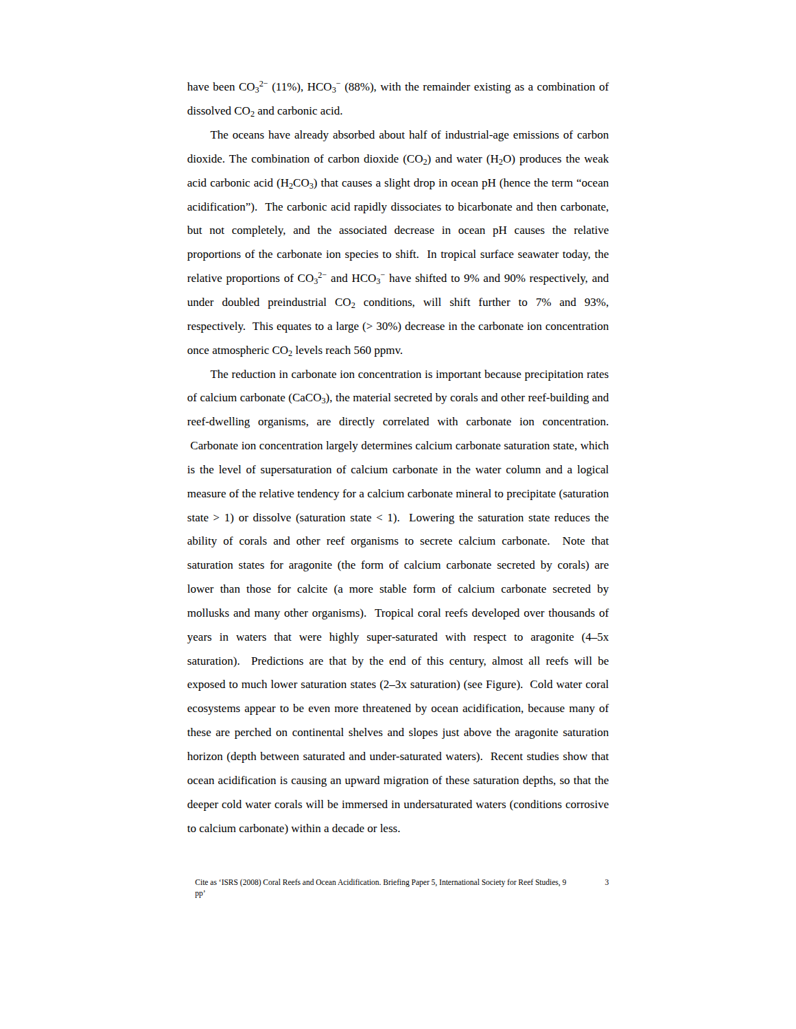have been CO32− (11%), HCO3− (88%), with the remainder existing as a combination of dissolved CO2 and carbonic acid.
The oceans have already absorbed about half of industrial-age emissions of carbon dioxide. The combination of carbon dioxide (CO2) and water (H2O) produces the weak acid carbonic acid (H2CO3) that causes a slight drop in ocean pH (hence the term “ocean acidification”). The carbonic acid rapidly dissociates to bicarbonate and then carbonate, but not completely, and the associated decrease in ocean pH causes the relative proportions of the carbonate ion species to shift. In tropical surface seawater today, the relative proportions of CO32− and HCO3− have shifted to 9% and 90% respectively, and under doubled preindustrial CO2 conditions, will shift further to 7% and 93%, respectively. This equates to a large (> 30%) decrease in the carbonate ion concentration once atmospheric CO2 levels reach 560 ppmv.
The reduction in carbonate ion concentration is important because precipitation rates of calcium carbonate (CaCO3), the material secreted by corals and other reef-building and reef-dwelling organisms, are directly correlated with carbonate ion concentration. Carbonate ion concentration largely determines calcium carbonate saturation state, which is the level of supersaturation of calcium carbonate in the water column and a logical measure of the relative tendency for a calcium carbonate mineral to precipitate (saturation state > 1) or dissolve (saturation state < 1). Lowering the saturation state reduces the ability of corals and other reef organisms to secrete calcium carbonate. Note that saturation states for aragonite (the form of calcium carbonate secreted by corals) are lower than those for calcite (a more stable form of calcium carbonate secreted by mollusks and many other organisms). Tropical coral reefs developed over thousands of years in waters that were highly super-saturated with respect to aragonite (4–5x saturation). Predictions are that by the end of this century, almost all reefs will be exposed to much lower saturation states (2–3x saturation) (see Figure). Cold water coral ecosystems appear to be even more threatened by ocean acidification, because many of these are perched on continental shelves and slopes just above the aragonite saturation horizon (depth between saturated and under-saturated waters). Recent studies show that ocean acidification is causing an upward migration of these saturation depths, so that the deeper cold water corals will be immersed in undersaturated waters (conditions corrosive to calcium carbonate) within a decade or less.
Cite as ‘ISRS (2008) Coral Reefs and Ocean Acidification. Briefing Paper 5, International Society for Reef Studies, 9 pp’ 3